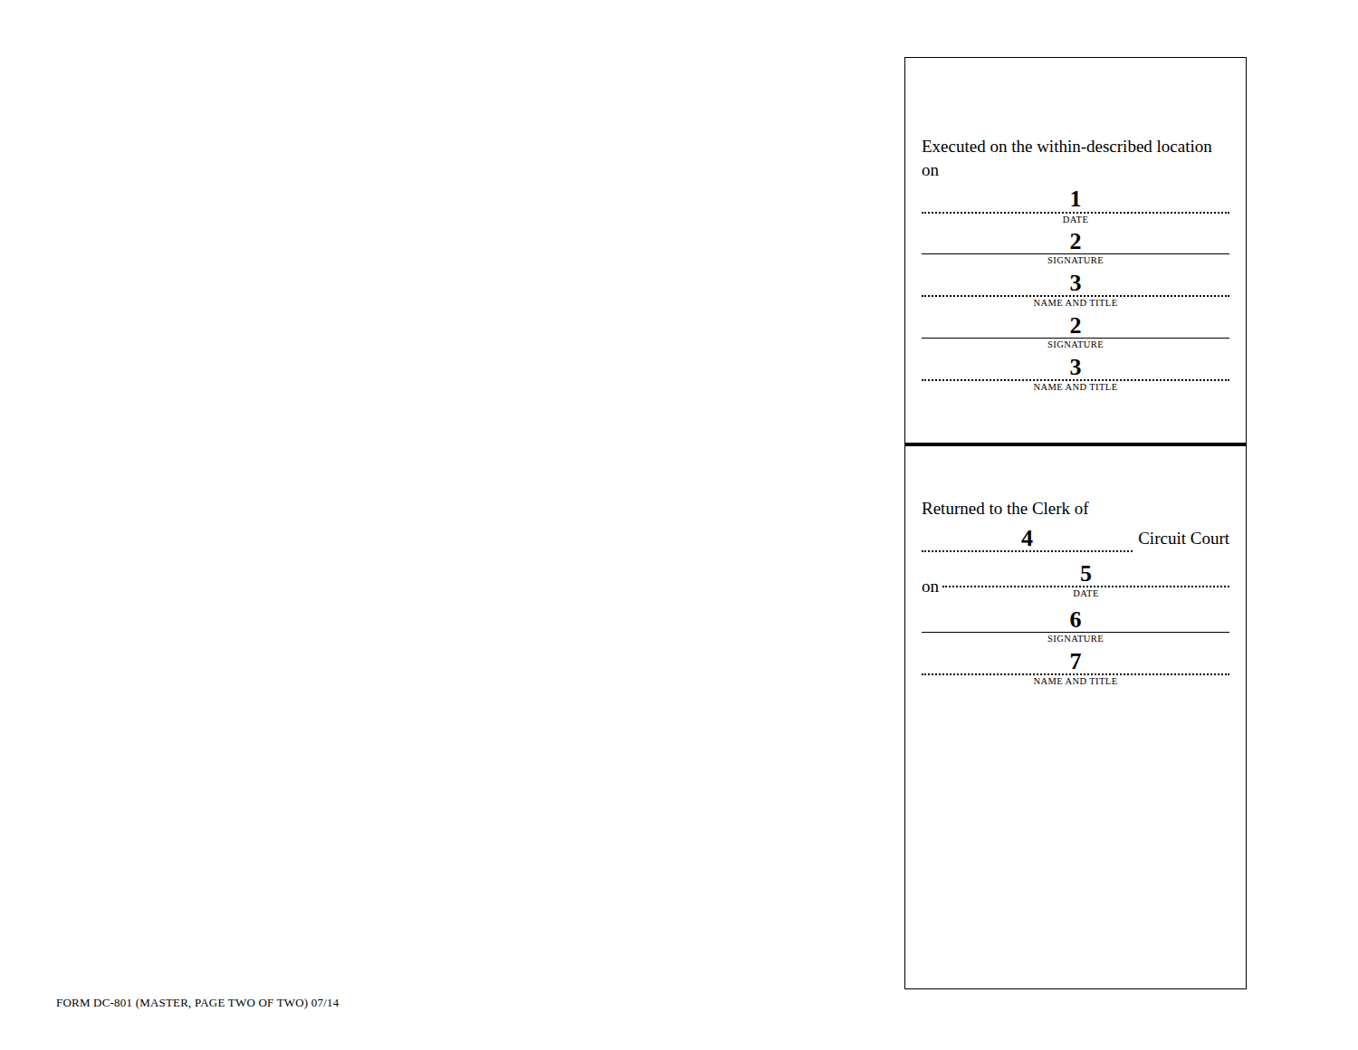Executed on the within-described location on
1
DATE
2
SIGNATURE
3
NAME AND TITLE
2
SIGNATURE
3
NAME AND TITLE
Returned to the Clerk of
4
Circuit Court
on
5
DATE
6
SIGNATURE
7
NAME AND TITLE
FORM DC-801 (MASTER, PAGE TWO OF TWO) 07/14